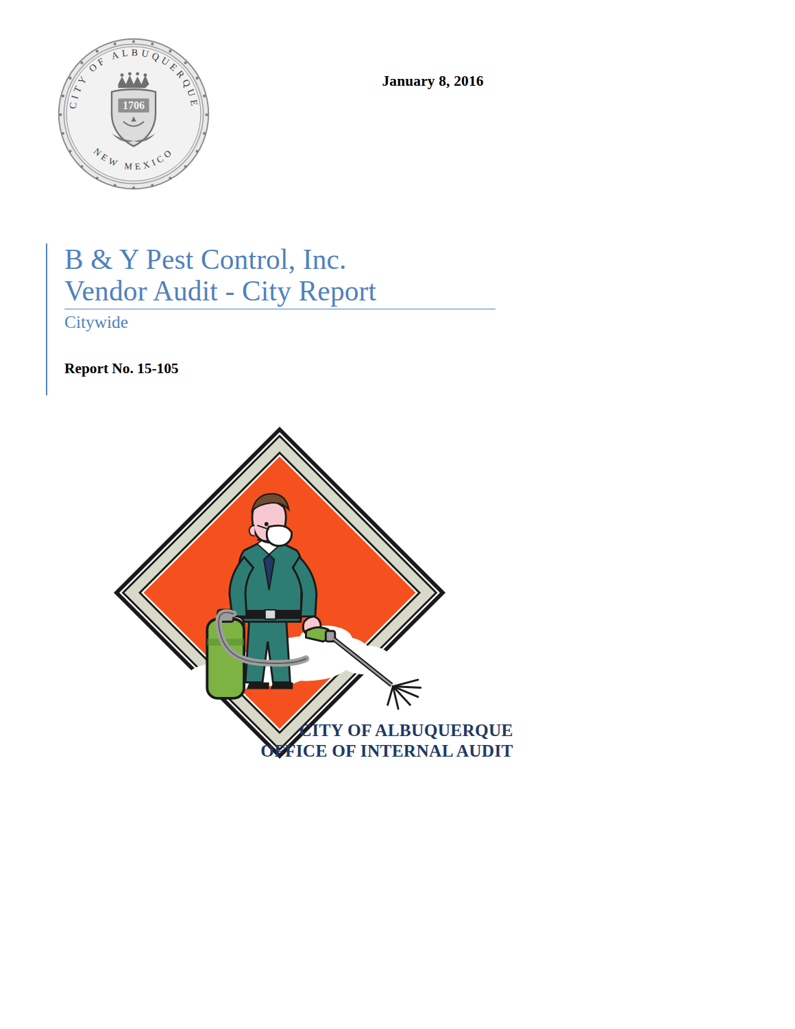CITY OF ALBUQUERQUE NEW MEXICO 1706
January 8, 2016
B & Y Pest Control, Inc.
Vendor Audit - City Report
Citywide
Report No. 15-105
CITY OF ALBUQUERQUE OFFICE OF INTERNAL AUDIT